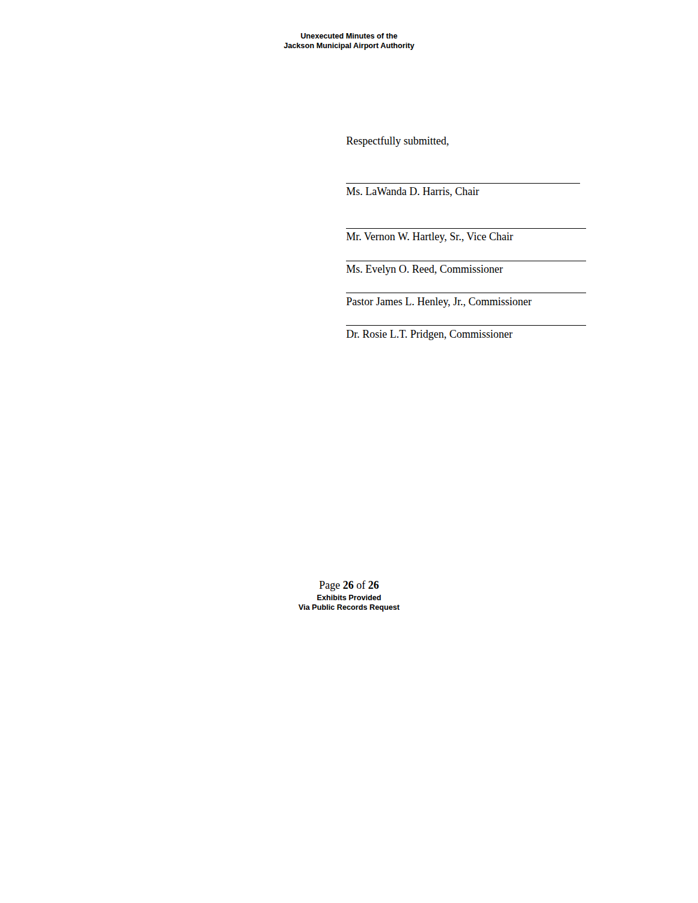Unexecuted Minutes of the
Jackson Municipal Airport Authority
Respectfully submitted,
Ms. LaWanda D. Harris, Chair
Mr. Vernon W. Hartley, Sr., Vice Chair
Ms. Evelyn O. Reed, Commissioner
Pastor James L. Henley, Jr., Commissioner
Dr. Rosie L.T. Pridgen, Commissioner
Page 26 of 26
Exhibits Provided
Via Public Records Request